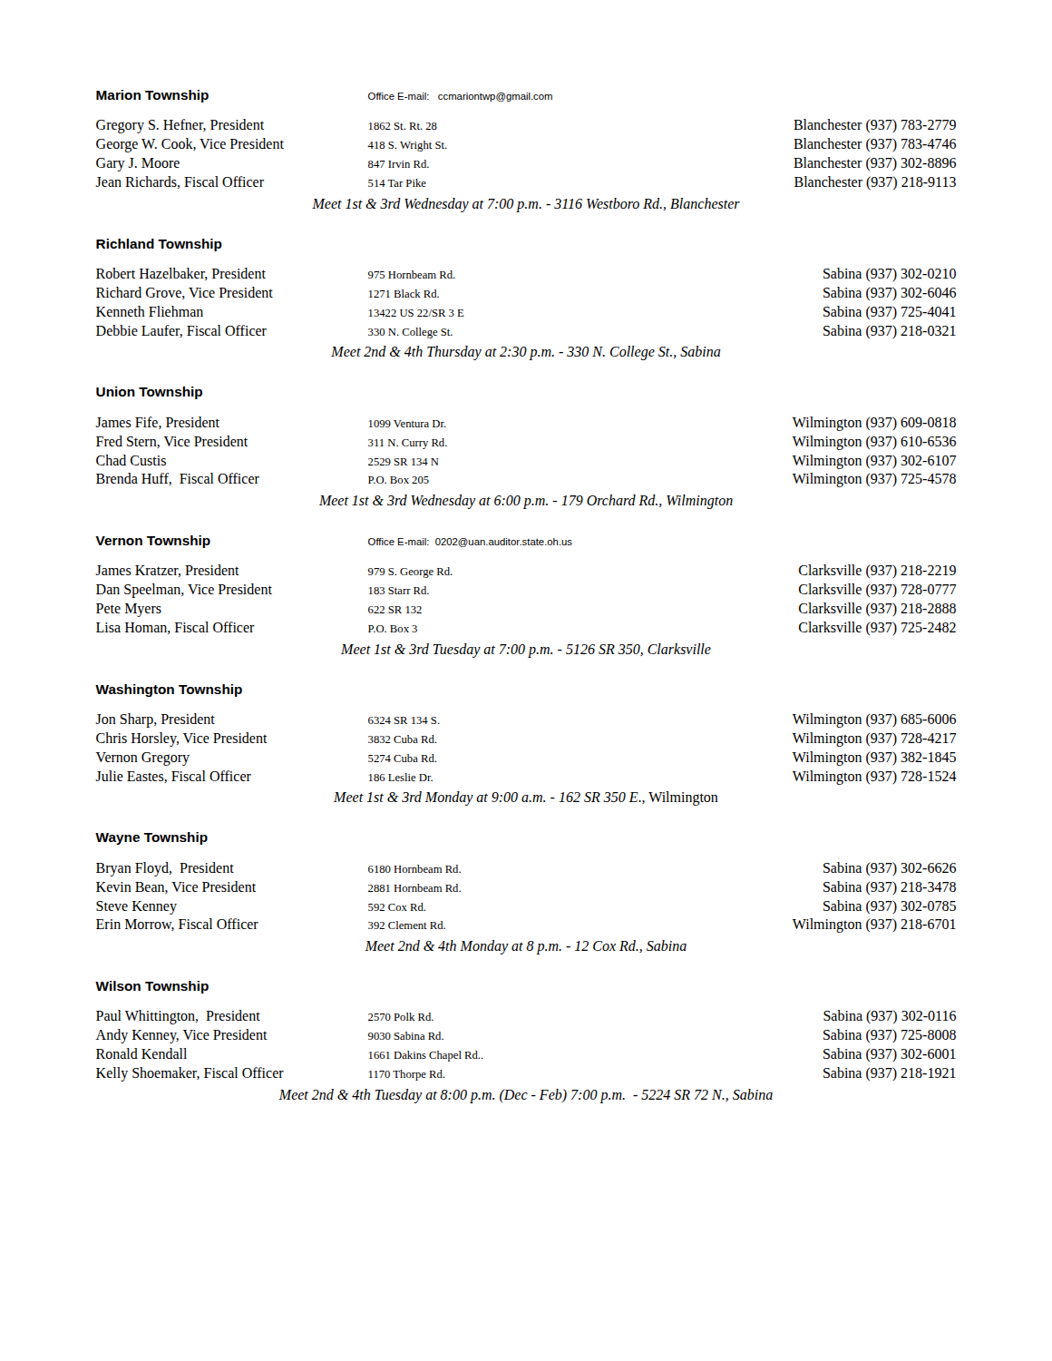Marion Township Office E-mail: ccmariontwp@gmail.com
| Gregory S. Hefner, President | 1862 St. Rt. 28 | Blanchester (937) 783-2779 |
| George W. Cook, Vice President | 418 S. Wright St. | Blanchester (937) 783-4746 |
| Gary J. Moore | 847 Irvin Rd. | Blanchester (937) 302-8896 |
| Jean Richards, Fiscal Officer | 514 Tar Pike | Blanchester (937) 218-9113 |
Meet 1st & 3rd Wednesday at 7:00 p.m. - 3116 Westboro Rd., Blanchester
Richland Township
| Robert Hazelbaker, President | 975 Hornbeam Rd. | Sabina (937) 302-0210 |
| Richard Grove, Vice President | 1271 Black Rd. | Sabina (937) 302-6046 |
| Kenneth Fliehman | 13422 US 22/SR 3 E | Sabina (937) 725-4041 |
| Debbie Laufer, Fiscal Officer | 330 N. College St. | Sabina (937) 218-0321 |
Meet 2nd & 4th Thursday at 2:30 p.m. - 330 N. College St., Sabina
Union Township
| James Fife, President | 1099 Ventura Dr. | Wilmington (937) 609-0818 |
| Fred Stern, Vice President | 311 N. Curry Rd. | Wilmington (937) 610-6536 |
| Chad Custis | 2529 SR 134 N | Wilmington (937) 302-6107 |
| Brenda Huff, Fiscal Officer | P.O. Box 205 | Wilmington (937) 725-4578 |
Meet 1st & 3rd Wednesday at 6:00 p.m. - 179 Orchard Rd., Wilmington
Vernon Township Office E-mail: 0202@uan.auditor.state.oh.us
| James Kratzer, President | 979 S. George Rd. | Clarksville (937) 218-2219 |
| Dan Speelman, Vice President | 183 Starr Rd. | Clarksville (937) 728-0777 |
| Pete Myers | 622 SR 132 | Clarksville (937) 218-2888 |
| Lisa Homan, Fiscal Officer | P.O. Box 3 | Clarksville (937) 725-2482 |
Meet 1st & 3rd Tuesday at 7:00 p.m. - 5126 SR 350, Clarksville
Washington Township
| Jon Sharp, President | 6324 SR 134 S. | Wilmington (937) 685-6006 |
| Chris Horsley, Vice President | 3832 Cuba Rd. | Wilmington (937) 728-4217 |
| Vernon Gregory | 5274 Cuba Rd. | Wilmington (937) 382-1845 |
| Julie Eastes, Fiscal Officer | 186 Leslie Dr. | Wilmington (937) 728-1524 |
Meet 1st & 3rd Monday at 9:00 a.m. - 162 SR 350 E., Wilmington
Wayne Township
| Bryan Floyd, President | 6180 Hornbeam Rd. | Sabina (937) 302-6626 |
| Kevin Bean, Vice President | 2881 Hornbeam Rd. | Sabina (937) 218-3478 |
| Steve Kenney | 592 Cox Rd. | Sabina (937) 302-0785 |
| Erin Morrow, Fiscal Officer | 392 Clement Rd. | Wilmington (937) 218-6701 |
Meet 2nd & 4th Monday at 8 p.m. - 12 Cox Rd., Sabina
Wilson Township
| Paul Whittington, President | 2570 Polk Rd. | Sabina (937) 302-0116 |
| Andy Kenney, Vice President | 9030 Sabina Rd. | Sabina (937) 725-8008 |
| Ronald Kendall | 1661 Dakins Chapel Rd.. | Sabina (937) 302-6001 |
| Kelly Shoemaker, Fiscal Officer | 1170 Thorpe Rd. | Sabina (937) 218-1921 |
Meet 2nd & 4th Tuesday at 8:00 p.m. (Dec - Feb) 7:00 p.m. - 5224 SR 72 N., Sabina